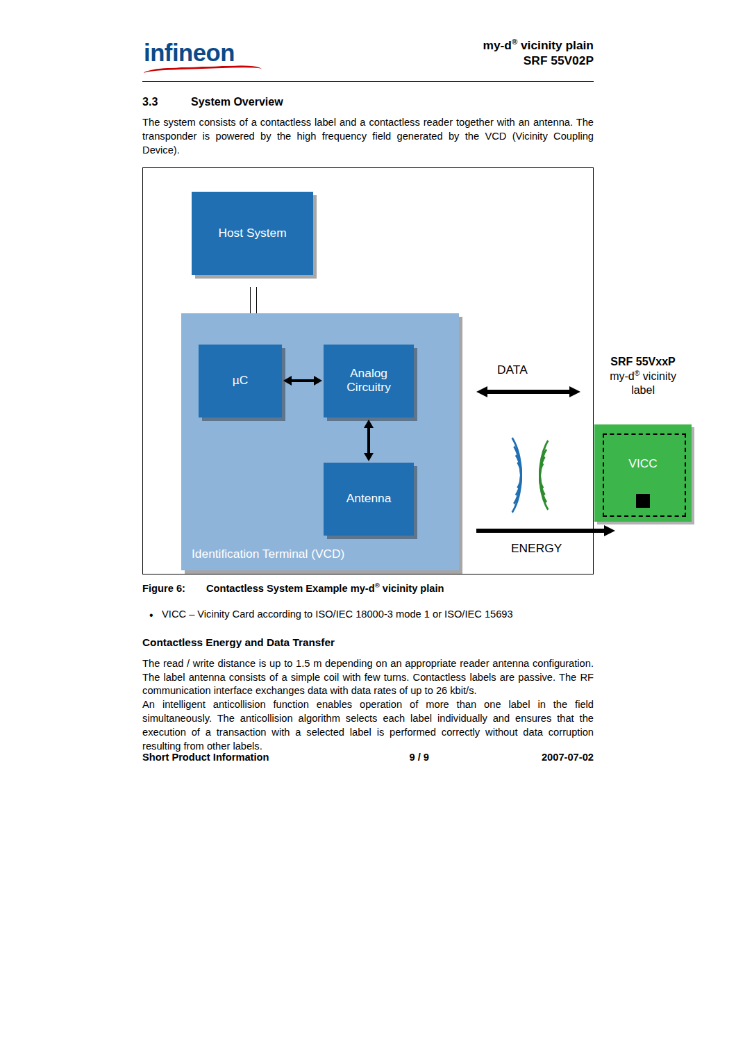infineon
my-d® vicinity plain
SRF 55V02P
3.3 System Overview
The system consists of a contactless label and a contactless reader together with an antenna. The transponder is powered by the high frequency field generated by the VCD (Vicinity Coupling Device).
Host System
µC
Analog
Circuitry
Antenna
Identification Terminal (VCD)
DATA
SRF 55VxxP
my-d® vicinity
label
VICC
ENERGY
Figure 6: Contactless System Example my-d® vicinity plain
VICC – Vicinity Card according to ISO/IEC 18000-3 mode 1 or ISO/IEC 15693
Contactless Energy and Data Transfer
The read / write distance is up to 1.5 m depending on an appropriate reader antenna configuration. The label antenna consists of a simple coil with few turns. Contactless labels are passive. The RF communication interface exchanges data with data rates of up to 26 kbit/s.
An intelligent anticollision function enables operation of more than one label in the field simultaneously. The anticollision algorithm selects each label individually and ensures that the execution of a transaction with a selected label is performed correctly without data corruption resulting from other labels.
Short Product Information
9 / 9
2007-07-02